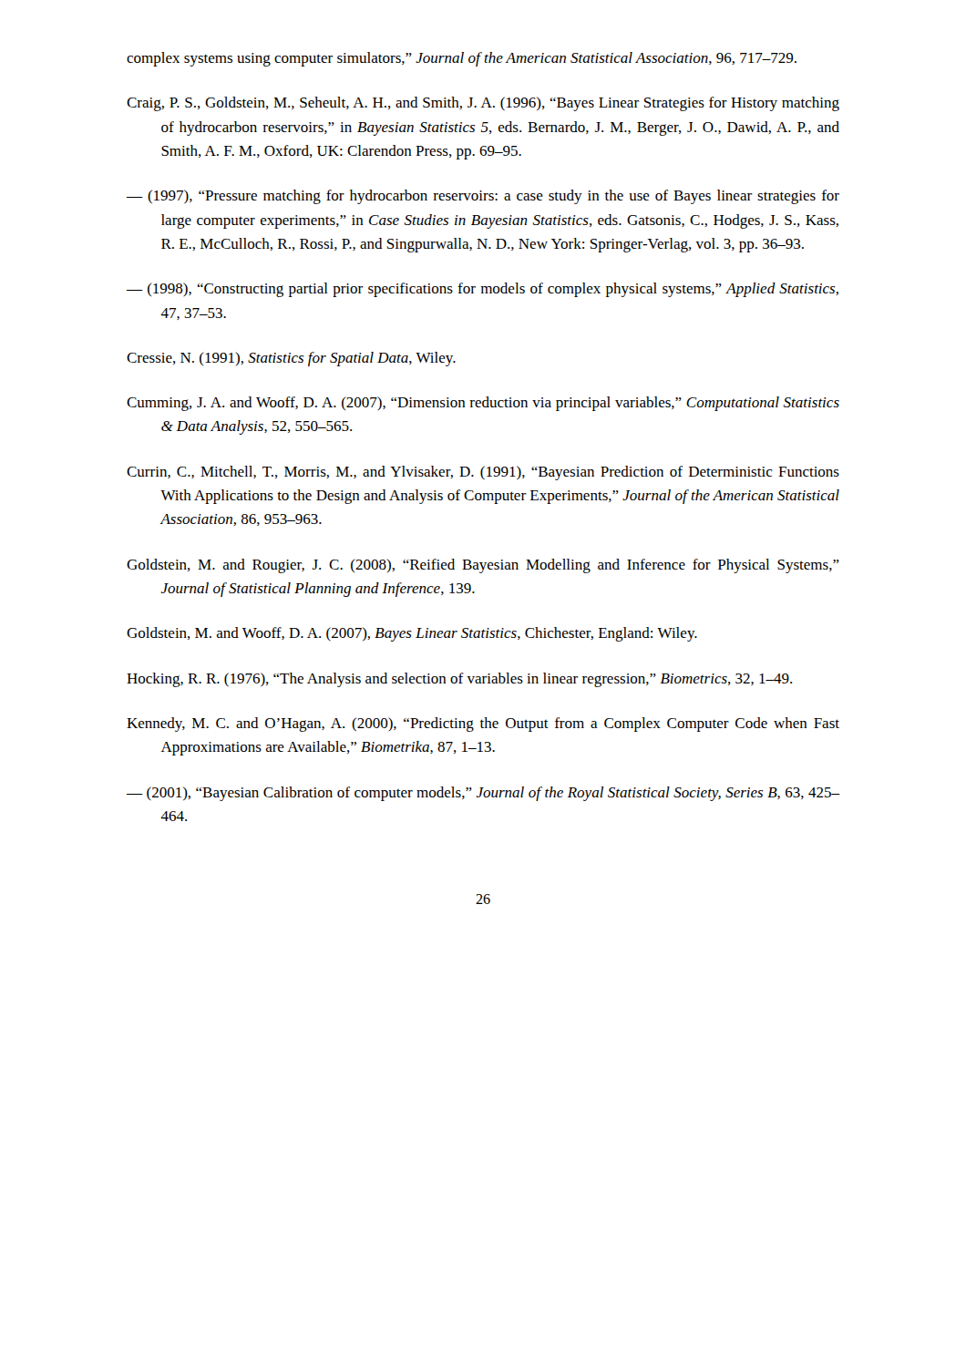complex systems using computer simulators,” Journal of the American Statistical Association, 96, 717–729.
Craig, P. S., Goldstein, M., Seheult, A. H., and Smith, J. A. (1996), “Bayes Linear Strategies for History matching of hydrocarbon reservoirs,” in Bayesian Statistics 5, eds. Bernardo, J. M., Berger, J. O., Dawid, A. P., and Smith, A. F. M., Oxford, UK: Clarendon Press, pp. 69–95.
— (1997), “Pressure matching for hydrocarbon reservoirs: a case study in the use of Bayes linear strategies for large computer experiments,” in Case Studies in Bayesian Statistics, eds. Gatsonis, C., Hodges, J. S., Kass, R. E., McCulloch, R., Rossi, P., and Singpurwalla, N. D., New York: Springer-Verlag, vol. 3, pp. 36–93.
— (1998), “Constructing partial prior specifications for models of complex physical systems,” Applied Statistics, 47, 37–53.
Cressie, N. (1991), Statistics for Spatial Data, Wiley.
Cumming, J. A. and Wooff, D. A. (2007), “Dimension reduction via principal variables,” Computational Statistics & Data Analysis, 52, 550–565.
Currin, C., Mitchell, T., Morris, M., and Ylvisaker, D. (1991), “Bayesian Prediction of Deterministic Functions With Applications to the Design and Analysis of Computer Experiments,” Journal of the American Statistical Association, 86, 953–963.
Goldstein, M. and Rougier, J. C. (2008), “Reified Bayesian Modelling and Inference for Physical Systems,” Journal of Statistical Planning and Inference, 139.
Goldstein, M. and Wooff, D. A. (2007), Bayes Linear Statistics, Chichester, England: Wiley.
Hocking, R. R. (1976), “The Analysis and selection of variables in linear regression,” Biometrics, 32, 1–49.
Kennedy, M. C. and O’Hagan, A. (2000), “Predicting the Output from a Complex Computer Code when Fast Approximations are Available,” Biometrika, 87, 1–13.
— (2001), “Bayesian Calibration of computer models,” Journal of the Royal Statistical Society, Series B, 63, 425–464.
26